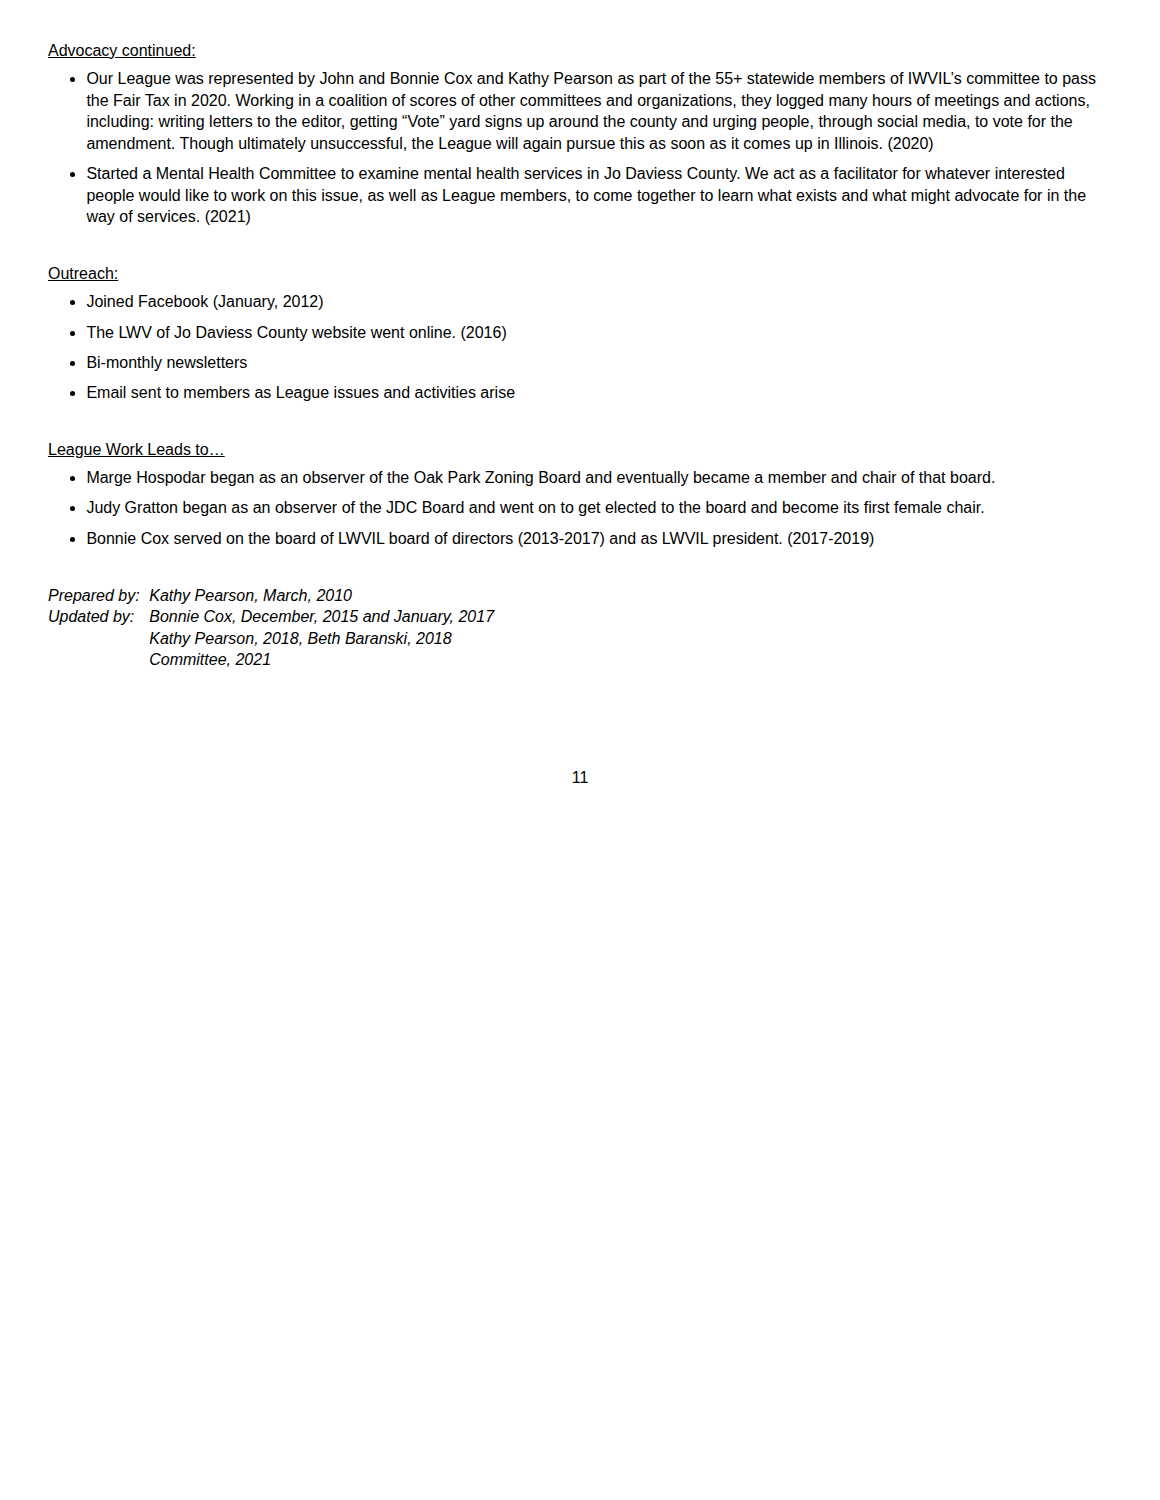Advocacy continued:
Our League was represented by John and Bonnie Cox and Kathy Pearson as part of the 55+ statewide members of IWVIL’s committee to pass the Fair Tax in 2020. Working in a coalition of scores of other committees and organizations, they logged many hours of meetings and actions, including: writing letters to the editor, getting “Vote” yard signs up around the county and urging people, through social media, to vote for the amendment. Though ultimately unsuccessful, the League will again pursue this as soon as it comes up in Illinois. (2020)
Started a Mental Health Committee to examine mental health services in Jo Daviess County. We act as a facilitator for whatever interested people would like to work on this issue, as well as League members, to come together to learn what exists and what might advocate for in the way of services. (2021)
Outreach:
Joined Facebook (January, 2012)
The LWV of Jo Daviess County website went online. (2016)
Bi-monthly newsletters
Email sent to members as League issues and activities arise
League Work Leads to…
Marge Hospodar began as an observer of the Oak Park Zoning Board and eventually became a member and chair of that board.
Judy Gratton began as an observer of the JDC Board and went on to get elected to the board and become its first female chair.
Bonnie Cox served on the board of LWVIL board of directors (2013-2017) and as LWVIL president. (2017-2019)
| Prepared by: | Kathy Pearson, March, 2010 |
| Updated by: | Bonnie Cox, December, 2015 and January, 2017 Kathy Pearson, 2018, Beth Baranski, 2018 Committee, 2021 |
11